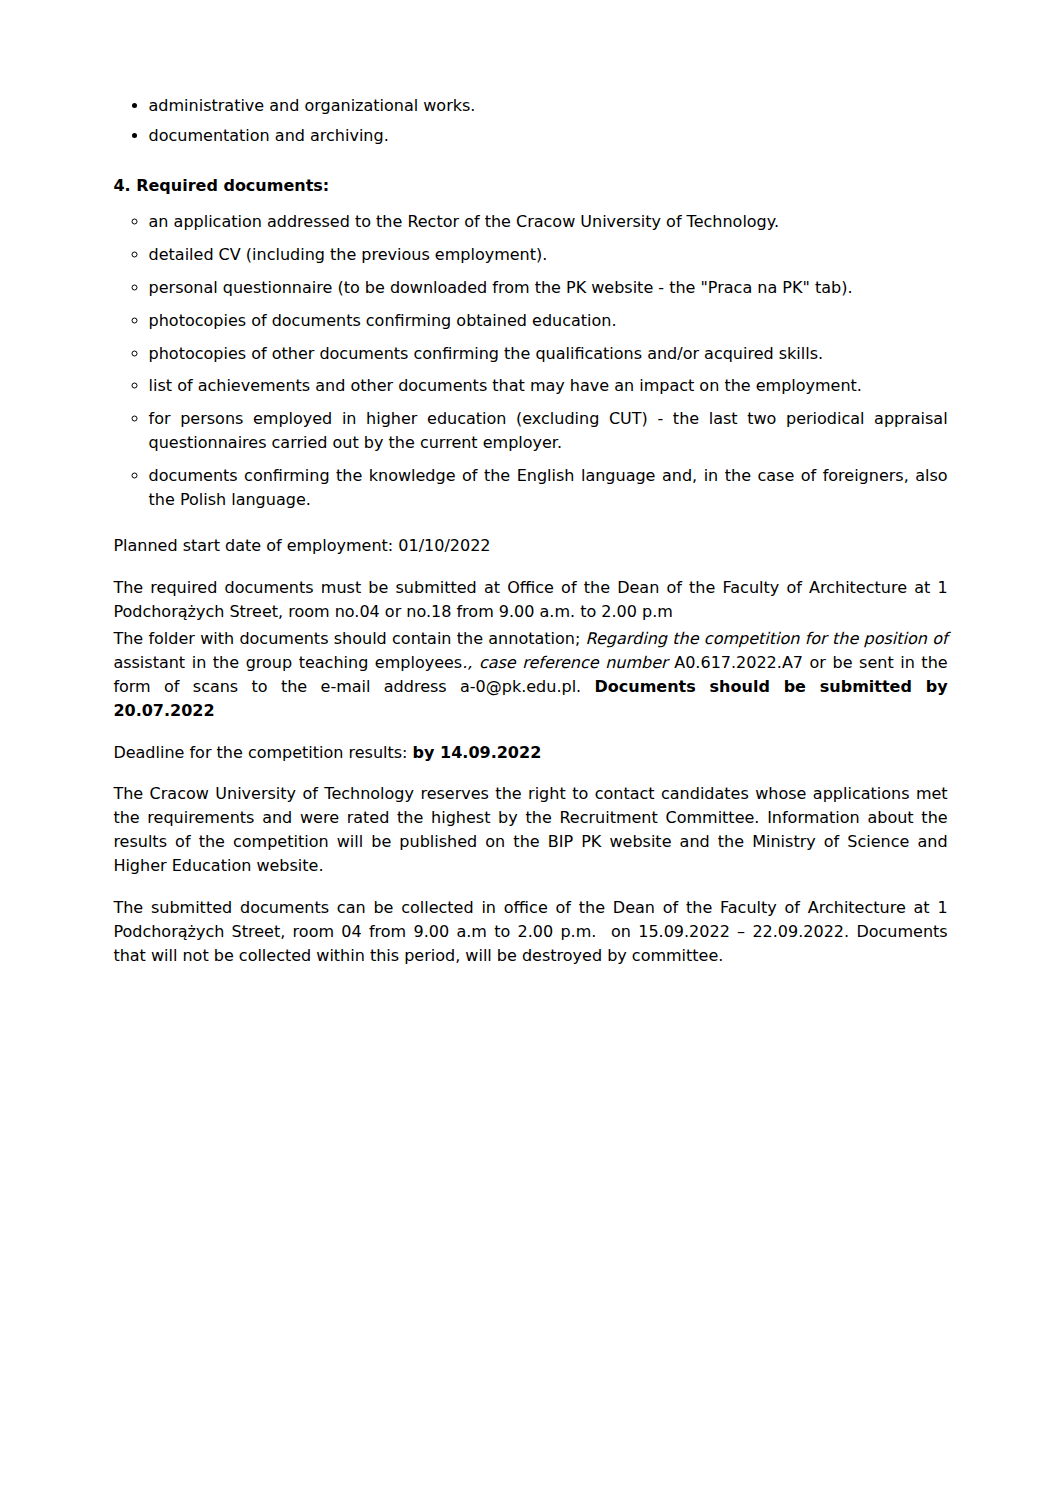administrative and organizational works.
documentation and archiving.
4. Required documents:
an application addressed to the Rector of the Cracow University of Technology.
detailed CV (including the previous employment).
personal questionnaire (to be downloaded from the PK website - the "Praca na PK" tab).
photocopies of documents confirming obtained education.
photocopies of other documents confirming the qualifications and/or acquired skills.
list of achievements and other documents that may have an impact on the employment.
for persons employed in higher education (excluding CUT) - the last two periodical appraisal questionnaires carried out by the current employer.
documents confirming the knowledge of the English language and, in the case of foreigners, also the Polish language.
Planned start date of employment: 01/10/2022
The required documents must be submitted at Office of the Dean of the Faculty of Architecture at 1 Podchorążych Street, room no.04 or no.18 from 9.00 a.m. to 2.00 p.m
The folder with documents should contain the annotation; Regarding the competition for the position of assistant in the group teaching employees., case reference number A0.617.2022.A7 or be sent in the form of scans to the e-mail address a-0@pk.edu.pl. Documents should be submitted by 20.07.2022
Deadline for the competition results: by 14.09.2022
The Cracow University of Technology reserves the right to contact candidates whose applications met the requirements and were rated the highest by the Recruitment Committee. Information about the results of the competition will be published on the BIP PK website and the Ministry of Science and Higher Education website.
The submitted documents can be collected in office of the Dean of the Faculty of Architecture at 1 Podchorążych Street, room 04 from 9.00 a.m to 2.00 p.m. on 15.09.2022 – 22.09.2022. Documents that will not be collected within this period, will be destroyed by committee.